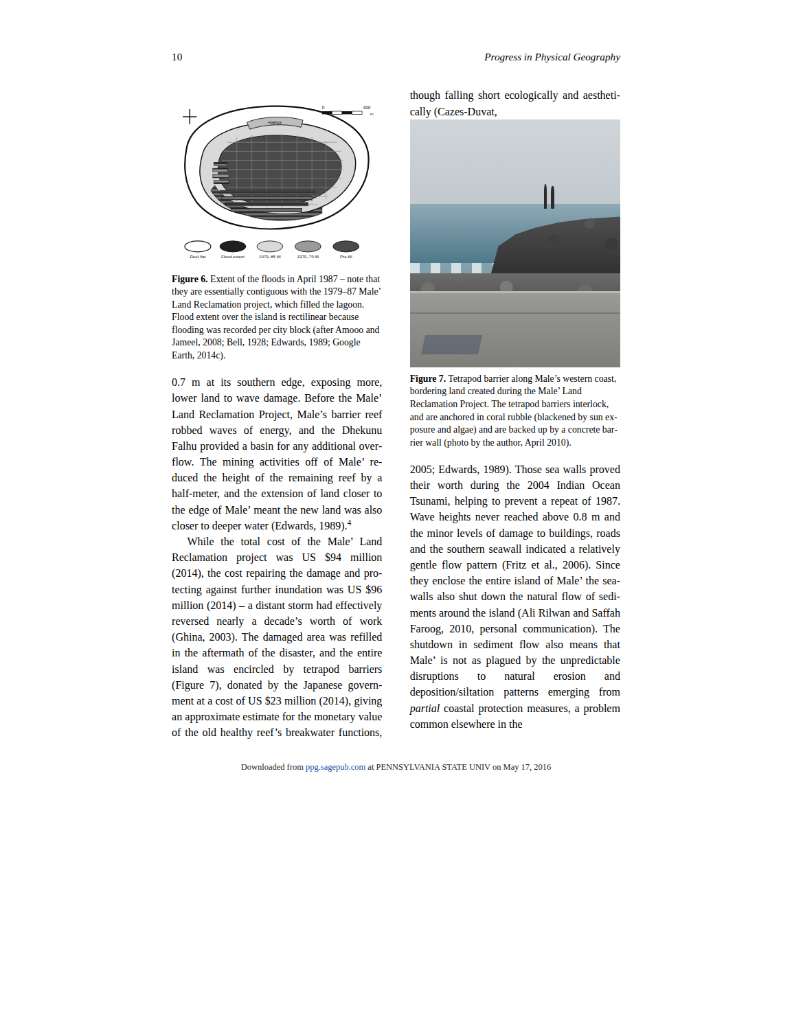10 Progress in Physical Geography
Harbor 0 400 m Reef flat Flood extent 1979–85 fill 1970–79 fill Pre-fill
Figure 6. Extent of the floods in April 1987 – note that they are essentially contiguous with the 1979–87 Male’ Land Reclamation project, which filled the lagoon. Flood extent over the island is rectilinear because flooding was recorded per city block (after Amooo and Jameel, 2008; Bell, 1928; Edwards, 1989; Google Earth, 2014c).
0.7 m at its southern edge, exposing more, lower land to wave damage. Before the Male’ Land Reclamation Project, Male’s barrier reef robbed waves of energy, and the Dhekunu Falhu provided a basin for any additional overflow. The mining activities off of Male’ reduced the height of the remaining reef by a half-meter, and the extension of land closer to the edge of Male’ meant the new land was also closer to deeper water (Edwards, 1989).4
While the total cost of the Male’ Land Reclamation project was US $94 million (2014), the cost repairing the damage and protecting against further inundation was US $96 million (2014) – a distant storm had effectively reversed nearly a decade’s worth of work (Ghina, 2003). The damaged area was refilled in the aftermath of the disaster, and the entire island was encircled by tetrapod barriers (Figure 7), donated by the Japanese government at a cost of US $23 million (2014), giving an approximate estimate for the monetary value of the old healthy reef’s breakwater functions, though falling short ecologically and aesthetically (Cazes-Duvat,
Figure 7. Tetrapod barrier along Male’s western coast, bordering land created during the Male’ Land Reclamation Project. The tetrapod barriers interlock, and are anchored in coral rubble (blackened by sun exposure and algae) and are backed up by a concrete barrier wall (photo by the author, April 2010).
2005; Edwards, 1989). Those sea walls proved their worth during the 2004 Indian Ocean Tsunami, helping to prevent a repeat of 1987. Wave heights never reached above 0.8 m and the minor levels of damage to buildings, roads and the southern seawall indicated a relatively gentle flow pattern (Fritz et al., 2006). Since they enclose the entire island of Male’ the seawalls also shut down the natural flow of sediments around the island (Ali Rilwan and Saffah Faroog, 2010, personal communication). The shutdown in sediment flow also means that Male’ is not as plagued by the unpredictable disruptions to natural erosion and deposition/siltation patterns emerging from partial coastal protection measures, a problem common elsewhere in the
Downloaded from ppg.sagepub.com at PENNSYLVANIA STATE UNIV on May 17, 2016